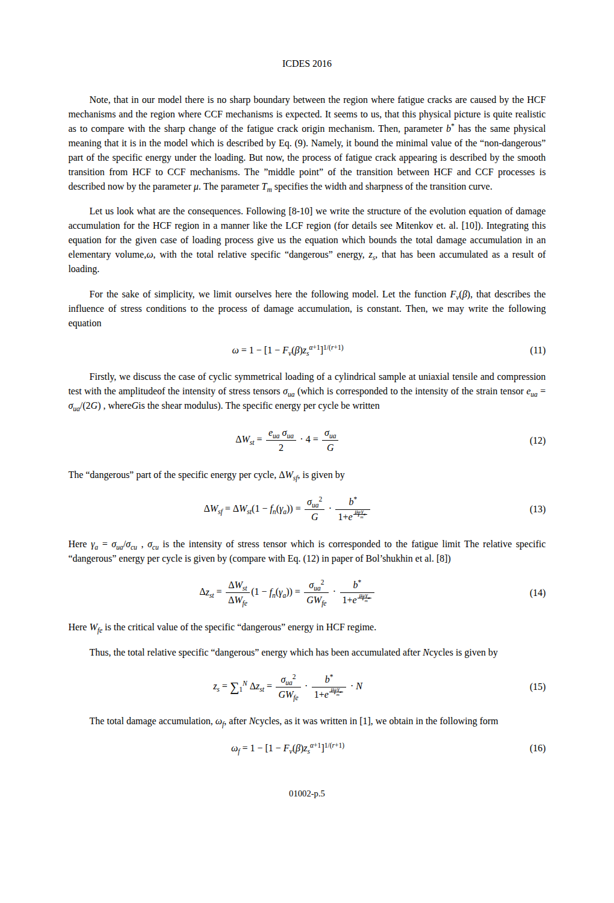ICDES 2016
Note, that in our model there is no sharp boundary between the region where fatigue cracks are caused by the HCF mechanisms and the region where CCF mechanisms is expected. It seems to us, that this physical picture is quite realistic as to compare with the sharp change of the fatigue crack origin mechanism. Then, parameter b* has the same physical meaning that it is in the model which is described by Eq. (9). Namely, it bound the minimal value of the “non-dangerous” part of the specific energy under the loading. But now, the process of fatigue crack appearing is described by the smooth transition from HCF to CCF mechanisms. The ”middle point” of the transition between HCF and CCF processes is described now by the parameter μ. The parameter Tm specifies the width and sharpness of the transition curve.
Let us look what are the consequences. Following [8-10] we write the structure of the evolution equation of damage accumulation for the HCF region in a manner like the LCF region (for details see Mitenkov et. al. [10]). Integrating this equation for the given case of loading process give us the equation which bounds the total damage accumulation in an elementary volume,ω, with the total relative specific “dangerous” energy, zs, that has been accumulated as a result of loading.
For the sake of simplicity, we limit ourselves here the following model. Let the function Fv(β), that describes the influence of stress conditions to the process of damage accumulation, is constant. Then, we may write the following equation
ω = 1 − [1 − Fv(β)zsα+1]1/(r+1) (11)
Firstly, we discuss the case of cyclic symmetrical loading of a cylindrical sample at uniaxial tensile and compression test with the amplitudeof the intensity of stress tensors σua (which is corresponded to the intensity of the strain tensor eua = σua/(2G) , whereGis the shear modulus). The specific energy per cycle be written
ΔWst = eua σua 2 · 4 = σua G (12)
The “dangerous” part of the specific energy per cycle, ΔWsf, is given by
ΔWsf = ΔWst(1 − fn(γa)) = σua2 G · b*1+eμ−γa Tm (13)
Here γa = σua/σcu , σcu is the intensity of stress tensor which is corresponded to the fatigue limit The relative specific “dangerous” energy per cycle is given by (compare with Eq. (12) in paper of Bol’shukhin et al. [8])
Δzst = ΔWst ΔWfe(1 − fn(γa)) = σua2 GWfe · b*1+eμ−γa Tm (14)
Here Wfe is the critical value of the specific “dangerous” energy in HCF regime.
Thus, the total relative specific “dangerous” energy which has been accumulated after Ncycles is given by
zs = ∑1N Δzst = σua2 GWfe · b*1+eμ−γa Tm · N (15)
The total damage accumulation, ωf, after Ncycles, as it was written in [1], we obtain in the following form
ωf = 1 − [1 − Fv(β)zsα+1]1/(r+1) (16)
01002-p.5